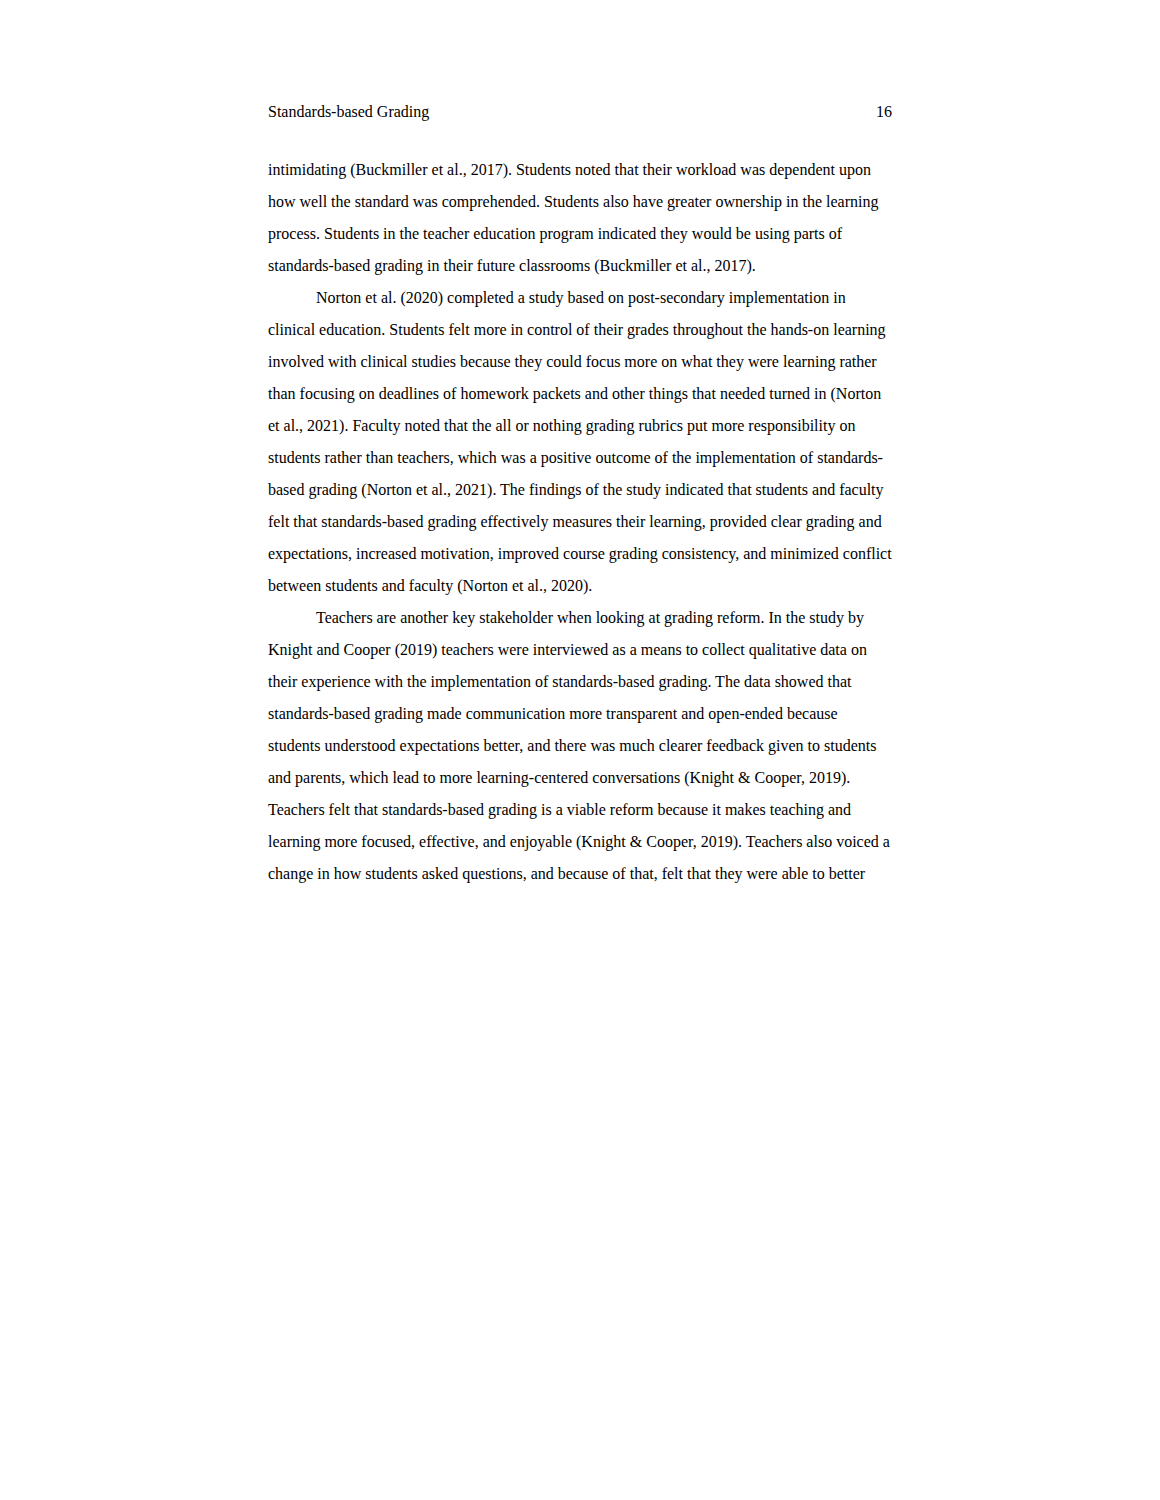Standards-based Grading 16
intimidating (Buckmiller et al., 2017). Students noted that their workload was dependent upon how well the standard was comprehended. Students also have greater ownership in the learning process. Students in the teacher education program indicated they would be using parts of standards-based grading in their future classrooms (Buckmiller et al., 2017).
Norton et al. (2020) completed a study based on post-secondary implementation in clinical education. Students felt more in control of their grades throughout the hands-on learning involved with clinical studies because they could focus more on what they were learning rather than focusing on deadlines of homework packets and other things that needed turned in (Norton et al., 2021). Faculty noted that the all or nothing grading rubrics put more responsibility on students rather than teachers, which was a positive outcome of the implementation of standards-based grading (Norton et al., 2021). The findings of the study indicated that students and faculty felt that standards-based grading effectively measures their learning, provided clear grading and expectations, increased motivation, improved course grading consistency, and minimized conflict between students and faculty (Norton et al., 2020).
Teachers are another key stakeholder when looking at grading reform. In the study by Knight and Cooper (2019) teachers were interviewed as a means to collect qualitative data on their experience with the implementation of standards-based grading. The data showed that standards-based grading made communication more transparent and open-ended because students understood expectations better, and there was much clearer feedback given to students and parents, which lead to more learning-centered conversations (Knight & Cooper, 2019). Teachers felt that standards-based grading is a viable reform because it makes teaching and learning more focused, effective, and enjoyable (Knight & Cooper, 2019). Teachers also voiced a change in how students asked questions, and because of that, felt that they were able to better